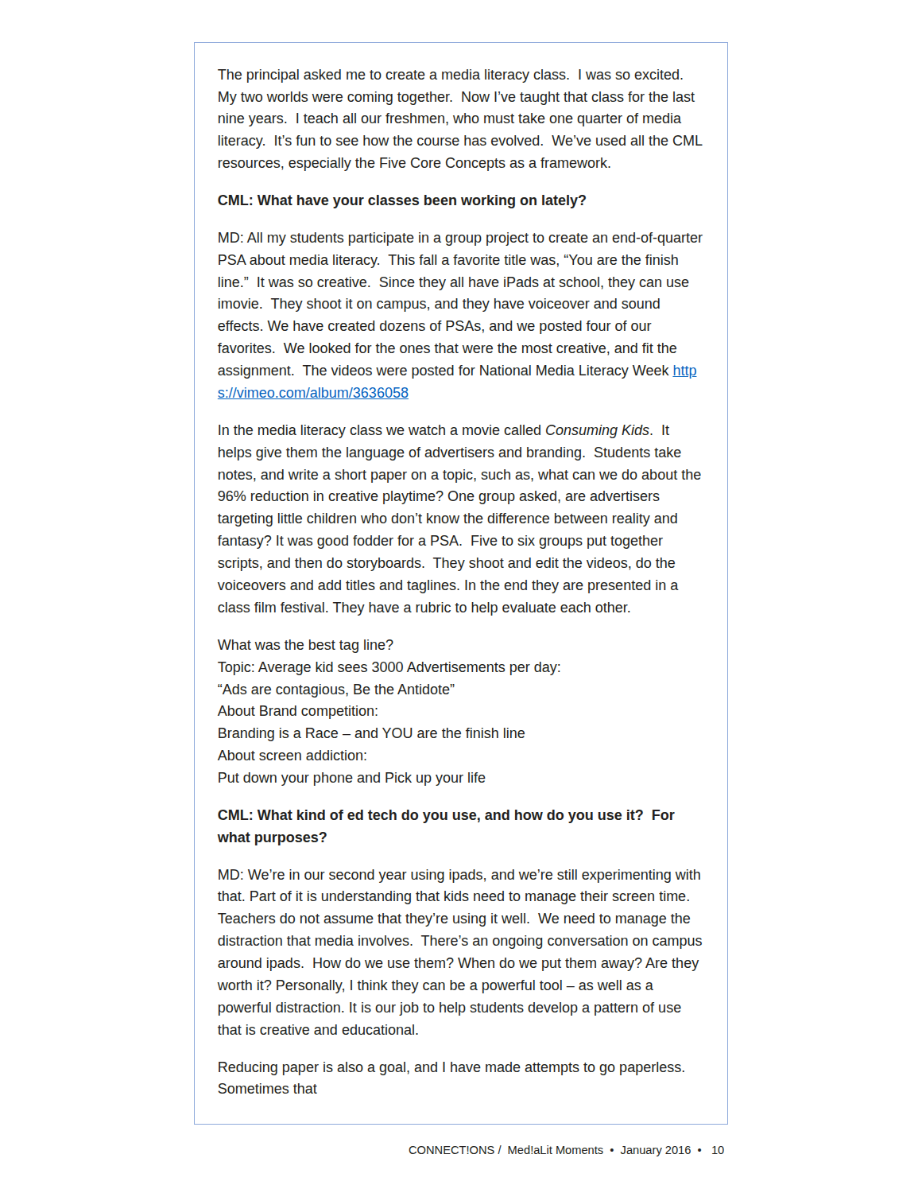The principal asked me to create a media literacy class. I was so excited. My two worlds were coming together. Now I’ve taught that class for the last nine years. I teach all our freshmen, who must take one quarter of media literacy. It’s fun to see how the course has evolved. We’ve used all the CML resources, especially the Five Core Concepts as a framework.
CML: What have your classes been working on lately?
MD: All my students participate in a group project to create an end-of-quarter PSA about media literacy. This fall a favorite title was, “You are the finish line.” It was so creative. Since they all have iPads at school, they can use imovie. They shoot it on campus, and they have voiceover and sound effects. We have created dozens of PSAs, and we posted four of our favorites. We looked for the ones that were the most creative, and fit the assignment. The videos were posted for National Media Literacy Week https://vimeo.com/album/3636058
In the media literacy class we watch a movie called Consuming Kids. It helps give them the language of advertisers and branding. Students take notes, and write a short paper on a topic, such as, what can we do about the 96% reduction in creative playtime? One group asked, are advertisers targeting little children who don’t know the difference between reality and fantasy? It was good fodder for a PSA. Five to six groups put together scripts, and then do storyboards. They shoot and edit the videos, do the voiceovers and add titles and taglines. In the end they are presented in a class film festival. They have a rubric to help evaluate each other.
What was the best tag line?
Topic: Average kid sees 3000 Advertisements per day:
“Ads are contagious, Be the Antidote”
About Brand competition:
Branding is a Race – and YOU are the finish line
About screen addiction:
Put down your phone and Pick up your life
CML: What kind of ed tech do you use, and how do you use it? For what purposes?
MD: We’re in our second year using ipads, and we’re still experimenting with that. Part of it is understanding that kids need to manage their screen time. Teachers do not assume that they’re using it well. We need to manage the distraction that media involves. There’s an ongoing conversation on campus around ipads. How do we use them? When do we put them away? Are they worth it? Personally, I think they can be a powerful tool – as well as a powerful distraction. It is our job to help students develop a pattern of use that is creative and educational.
Reducing paper is also a goal, and I have made attempts to go paperless. Sometimes that
CONNECT!ONS / Med!aLit Moments • January 2016 • 10